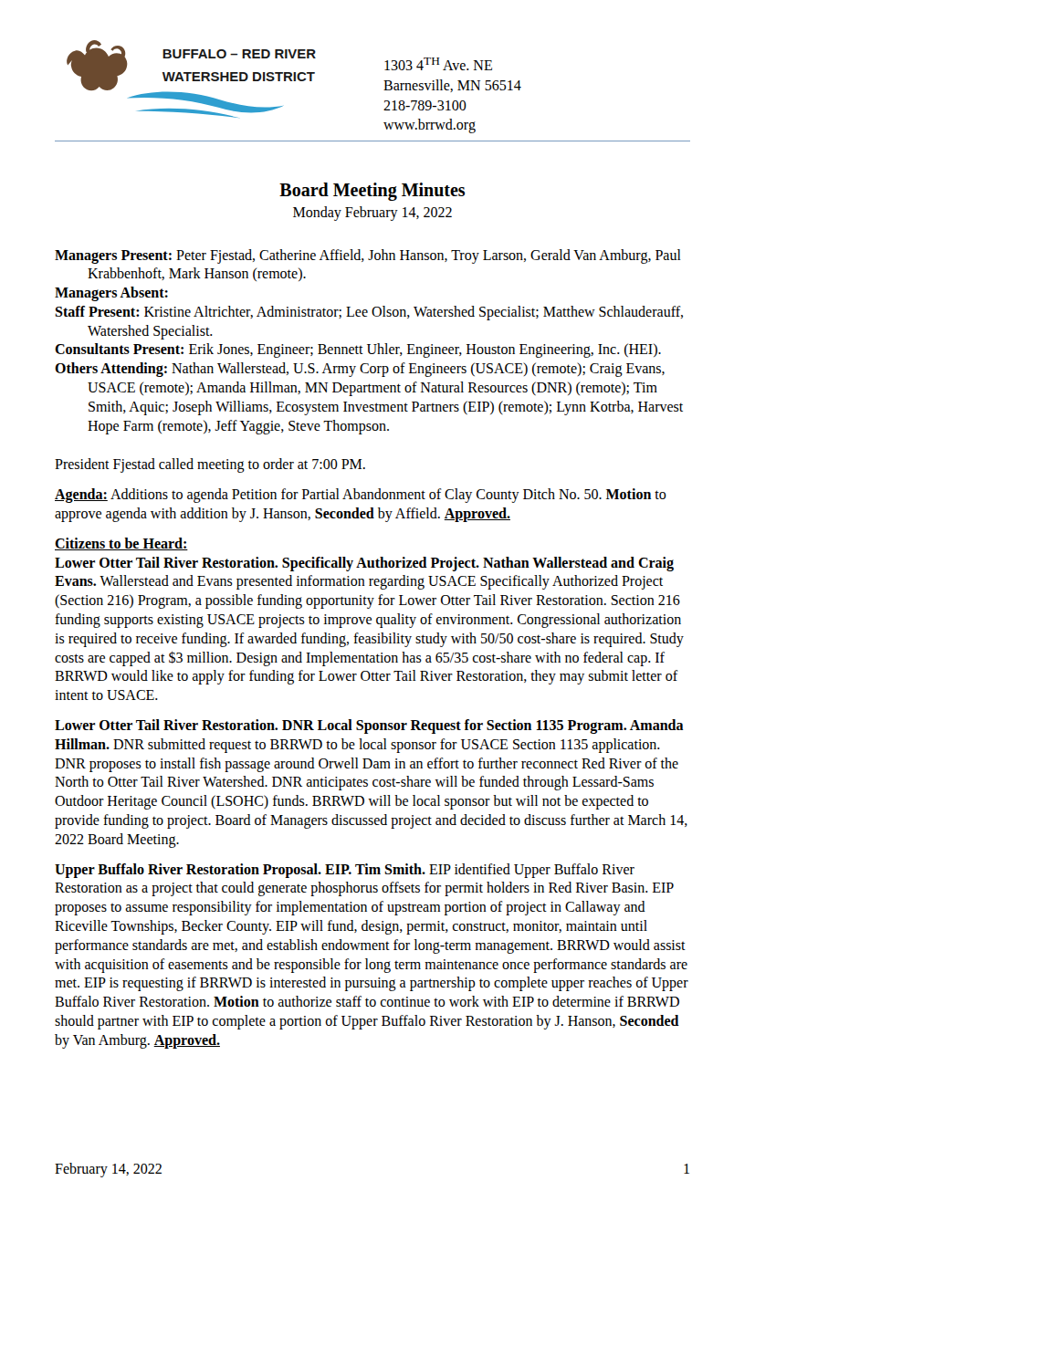BUFFALO – RED RIVER WATERSHED DISTRICT
1303 4TH Ave. NE
Barnesville, MN 56514
218-789-3100
www.brrwd.org
Board Meeting Minutes
Monday February 14, 2022
Managers Present: Peter Fjestad, Catherine Affield, John Hanson, Troy Larson, Gerald Van Amburg, Paul Krabbenhoft, Mark Hanson (remote).
Managers Absent:
Staff Present: Kristine Altrichter, Administrator; Lee Olson, Watershed Specialist; Matthew Schlauderauff, Watershed Specialist.
Consultants Present: Erik Jones, Engineer; Bennett Uhler, Engineer, Houston Engineering, Inc. (HEI).
Others Attending: Nathan Wallerstead, U.S. Army Corp of Engineers (USACE) (remote); Craig Evans, USACE (remote); Amanda Hillman, MN Department of Natural Resources (DNR) (remote); Tim Smith, Aquic; Joseph Williams, Ecosystem Investment Partners (EIP) (remote); Lynn Kotrba, Harvest Hope Farm (remote), Jeff Yaggie, Steve Thompson.
President Fjestad called meeting to order at 7:00 PM.
Agenda: Additions to agenda Petition for Partial Abandonment of Clay County Ditch No. 50. Motion to approve agenda with addition by J. Hanson, Seconded by Affield. Approved.
Citizens to be Heard:
Lower Otter Tail River Restoration. Specifically Authorized Project. Nathan Wallerstead and Craig Evans. Wallerstead and Evans presented information regarding USACE Specifically Authorized Project (Section 216) Program, a possible funding opportunity for Lower Otter Tail River Restoration. Section 216 funding supports existing USACE projects to improve quality of environment. Congressional authorization is required to receive funding. If awarded funding, feasibility study with 50/50 cost-share is required. Study costs are capped at $3 million. Design and Implementation has a 65/35 cost-share with no federal cap. If BRRWD would like to apply for funding for Lower Otter Tail River Restoration, they may submit letter of intent to USACE.
Lower Otter Tail River Restoration. DNR Local Sponsor Request for Section 1135 Program. Amanda Hillman. DNR submitted request to BRRWD to be local sponsor for USACE Section 1135 application. DNR proposes to install fish passage around Orwell Dam in an effort to further reconnect Red River of the North to Otter Tail River Watershed. DNR anticipates cost-share will be funded through Lessard-Sams Outdoor Heritage Council (LSOHC) funds. BRRWD will be local sponsor but will not be expected to provide funding to project. Board of Managers discussed project and decided to discuss further at March 14, 2022 Board Meeting.
Upper Buffalo River Restoration Proposal. EIP. Tim Smith. EIP identified Upper Buffalo River Restoration as a project that could generate phosphorus offsets for permit holders in Red River Basin. EIP proposes to assume responsibility for implementation of upstream portion of project in Callaway and Riceville Townships, Becker County. EIP will fund, design, permit, construct, monitor, maintain until performance standards are met, and establish endowment for long-term management. BRRWD would assist with acquisition of easements and be responsible for long term maintenance once performance standards are met. EIP is requesting if BRRWD is interested in pursuing a partnership to complete upper reaches of Upper Buffalo River Restoration. Motion to authorize staff to continue to work with EIP to determine if BRRWD should partner with EIP to complete a portion of Upper Buffalo River Restoration by J. Hanson, Seconded by Van Amburg. Approved.
February 14, 2022 1